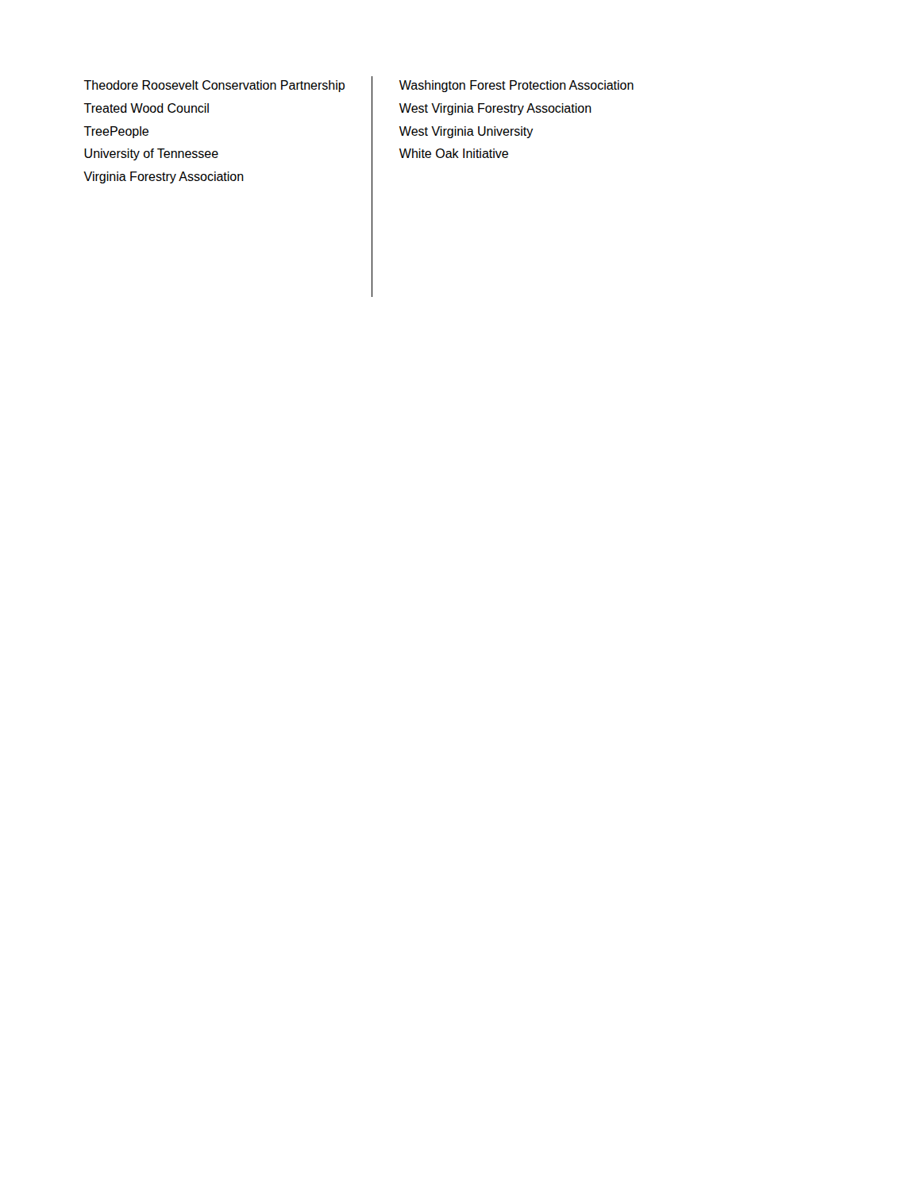Theodore Roosevelt Conservation Partnership
Treated Wood Council
TreePeople
University of Tennessee
Virginia Forestry Association
Washington Forest Protection Association
West Virginia Forestry Association
West Virginia University
White Oak Initiative